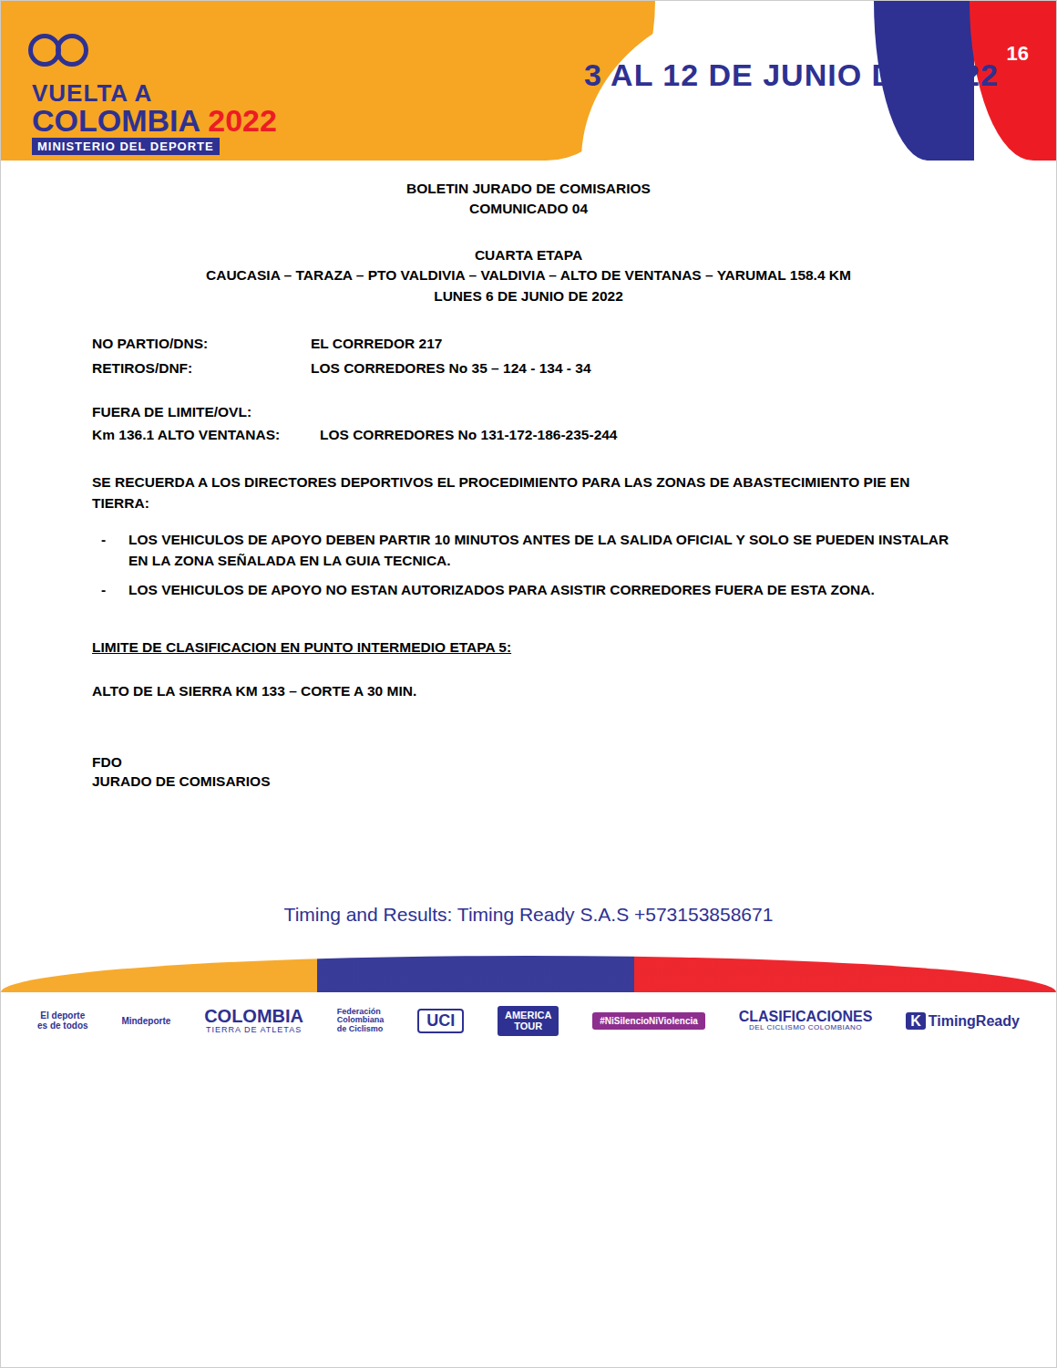16
VUELTA A
COLOMBIA 2022
MINISTERIO DEL DEPORTE
3 AL 12 DE JUNIO DE 2022
BOLETIN JURADO DE COMISARIOS
COMUNICADO 04
CUARTA ETAPA
CAUCASIA – TARAZA – PTO VALDIVIA – VALDIVIA – ALTO DE VENTANAS – YARUMAL 158.4 KM
LUNES 6 DE JUNIO DE 2022
| NO PARTIO/DNS: | EL CORREDOR 217 |
| RETIROS/DNF: | LOS CORREDORES No 35 – 124 - 134 - 34 |
FUERA DE LIMITE/OVL:
Km 136.1 ALTO VENTANAS: LOS CORREDORES No 131-172-186-235-244
SE RECUERDA A LOS DIRECTORES DEPORTIVOS EL PROCEDIMIENTO PARA LAS ZONAS DE ABASTECIMIENTO PIE EN TIERRA:
LOS VEHICULOS DE APOYO DEBEN PARTIR 10 MINUTOS ANTES DE LA SALIDA OFICIAL Y SOLO SE PUEDEN INSTALAR EN LA ZONA SEÑALADA EN LA GUIA TECNICA.
LOS VEHICULOS DE APOYO NO ESTAN AUTORIZADOS PARA ASISTIR CORREDORES FUERA DE ESTA ZONA.
LIMITE DE CLASIFICACION EN PUNTO INTERMEDIO ETAPA 5:
ALTO DE LA SIERRA KM 133 – CORTE A 30 MIN.
FDO
JURADO DE COMISARIOS
Timing and Results: Timing Ready S.A.S +573153858671
El deporte
es de todos
Mindeporte
COLOMBIA TIERRA DE ATLETAS
Federación
Colombiana
de Ciclismo
UCI
AMERICA
TOUR
#NiSilencioNiViolencia
CLASIFICACIONES DEL CICLISMO COLOMBIANO
KTimingReady